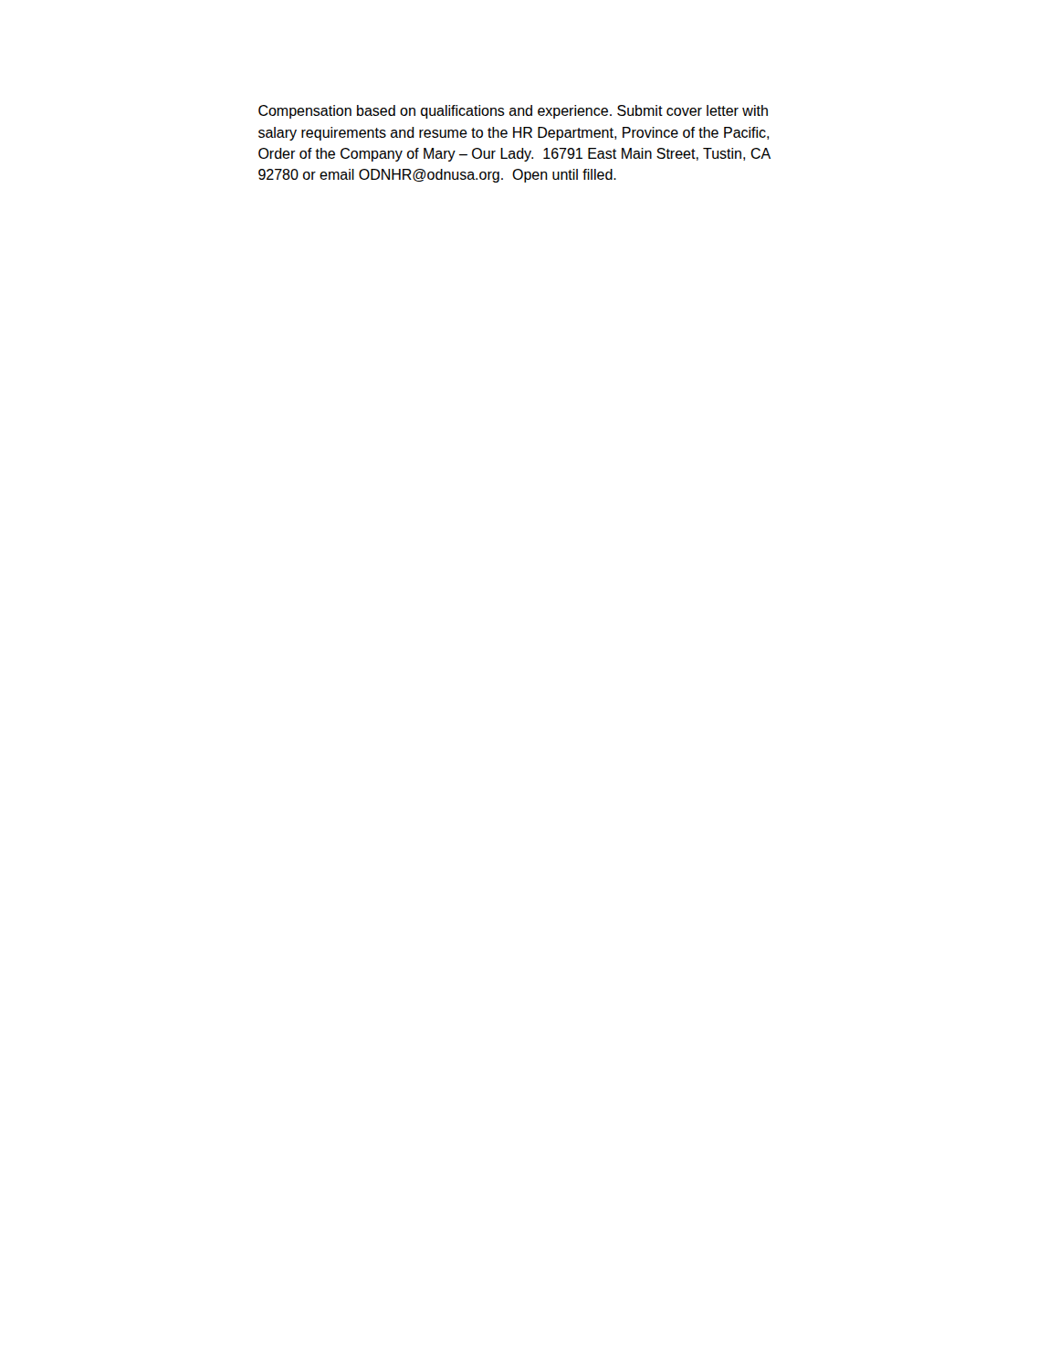Compensation based on qualifications and experience. Submit cover letter with salary requirements and resume to the HR Department, Province of the Pacific, Order of the Company of Mary – Our Lady. 16791 East Main Street, Tustin, CA 92780 or email ODNHR@odnusa.org. Open until filled.